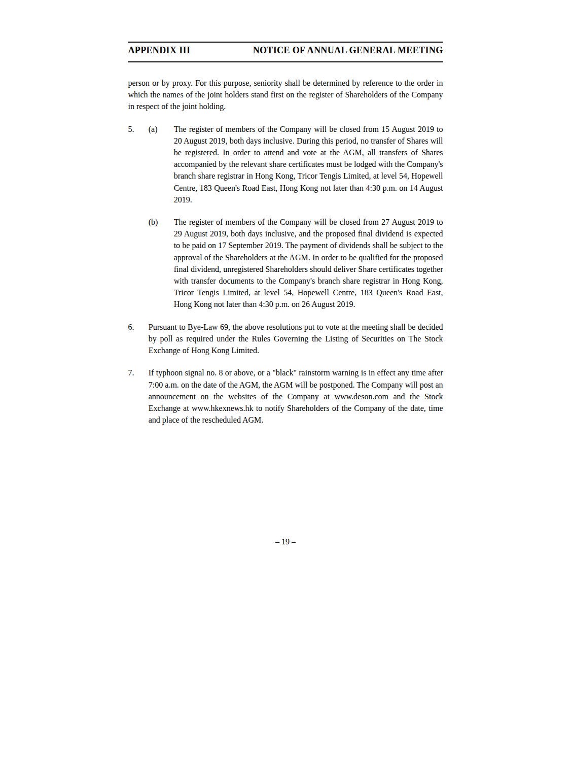APPENDIX III
NOTICE OF ANNUAL GENERAL MEETING
person or by proxy. For this purpose, seniority shall be determined by reference to the order in which the names of the joint holders stand first on the register of Shareholders of the Company in respect of the joint holding.
5.
(a) The register of members of the Company will be closed from 15 August 2019 to 20 August 2019, both days inclusive. During this period, no transfer of Shares will be registered. In order to attend and vote at the AGM, all transfers of Shares accompanied by the relevant share certificates must be lodged with the Company's branch share registrar in Hong Kong, Tricor Tengis Limited, at level 54, Hopewell Centre, 183 Queen's Road East, Hong Kong not later than 4:30 p.m. on 14 August 2019.
(b) The register of members of the Company will be closed from 27 August 2019 to 29 August 2019, both days inclusive, and the proposed final dividend is expected to be paid on 17 September 2019. The payment of dividends shall be subject to the approval of the Shareholders at the AGM. In order to be qualified for the proposed final dividend, unregistered Shareholders should deliver Share certificates together with transfer documents to the Company's branch share registrar in Hong Kong, Tricor Tengis Limited, at level 54, Hopewell Centre, 183 Queen's Road East, Hong Kong not later than 4:30 p.m. on 26 August 2019.
6. Pursuant to Bye-Law 69, the above resolutions put to vote at the meeting shall be decided by poll as required under the Rules Governing the Listing of Securities on The Stock Exchange of Hong Kong Limited.
7. If typhoon signal no. 8 or above, or a "black" rainstorm warning is in effect any time after 7:00 a.m. on the date of the AGM, the AGM will be postponed. The Company will post an announcement on the websites of the Company at www.deson.com and the Stock Exchange at www.hkexnews.hk to notify Shareholders of the Company of the date, time and place of the rescheduled AGM.
– 19 –